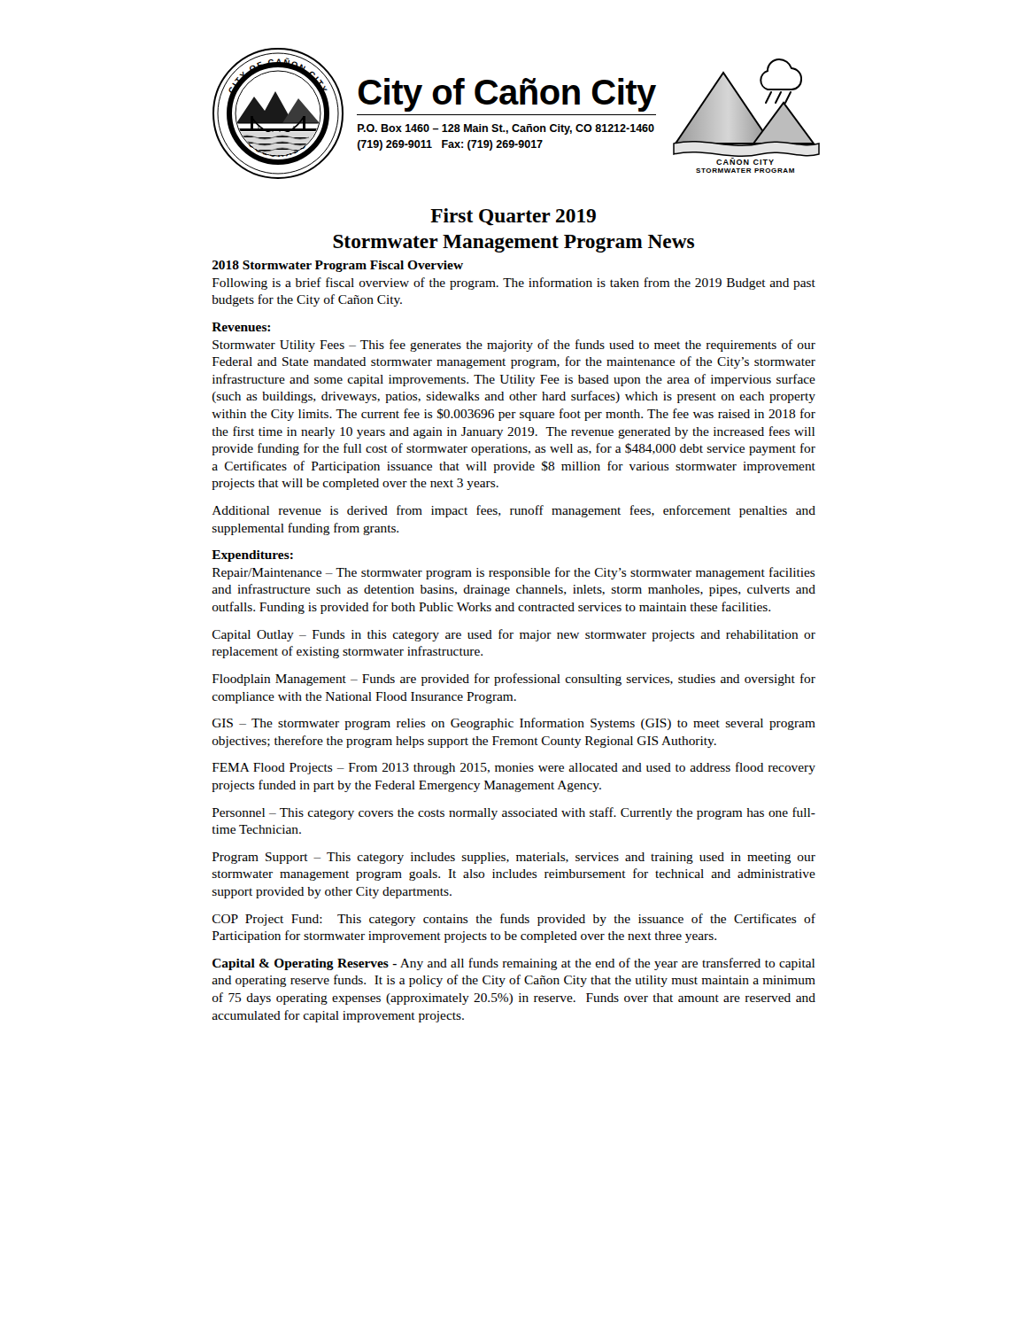CITY OF CAÑON CITY COLORADO
City of Cañon City
P.O. Box 1460 – 128 Main St., Cañon City, CO 81212-1460
(719) 269-9011 Fax: (719) 269-9017
CAÑON CITY STORMWATER PROGRAM
First Quarter 2019 Stormwater Management Program News
2018 Stormwater Program Fiscal Overview
Following is a brief fiscal overview of the program. The information is taken from the 2019 Budget and past budgets for the City of Cañon City.
Revenues:
Stormwater Utility Fees – This fee generates the majority of the funds used to meet the requirements of our Federal and State mandated stormwater management program, for the maintenance of the City’s stormwater infrastructure and some capital improvements. The Utility Fee is based upon the area of impervious surface (such as buildings, driveways, patios, sidewalks and other hard surfaces) which is present on each property within the City limits. The current fee is $0.003696 per square foot per month. The fee was raised in 2018 for the first time in nearly 10 years and again in January 2019. The revenue generated by the increased fees will provide funding for the full cost of stormwater operations, as well as, for a $484,000 debt service payment for a Certificates of Participation issuance that will provide $8 million for various stormwater improvement projects that will be completed over the next 3 years.
Additional revenue is derived from impact fees, runoff management fees, enforcement penalties and supplemental funding from grants.
Expenditures:
Repair/Maintenance – The stormwater program is responsible for the City’s stormwater management facilities and infrastructure such as detention basins, drainage channels, inlets, storm manholes, pipes, culverts and outfalls. Funding is provided for both Public Works and contracted services to maintain these facilities.
Capital Outlay – Funds in this category are used for major new stormwater projects and rehabilitation or replacement of existing stormwater infrastructure.
Floodplain Management – Funds are provided for professional consulting services, studies and oversight for compliance with the National Flood Insurance Program.
GIS – The stormwater program relies on Geographic Information Systems (GIS) to meet several program objectives; therefore the program helps support the Fremont County Regional GIS Authority.
FEMA Flood Projects – From 2013 through 2015, monies were allocated and used to address flood recovery projects funded in part by the Federal Emergency Management Agency.
Personnel – This category covers the costs normally associated with staff. Currently the program has one full-time Technician.
Program Support – This category includes supplies, materials, services and training used in meeting our stormwater management program goals. It also includes reimbursement for technical and administrative support provided by other City departments.
COP Project Fund: This category contains the funds provided by the issuance of the Certificates of Participation for stormwater improvement projects to be completed over the next three years.
Capital & Operating Reserves - Any and all funds remaining at the end of the year are transferred to capital and operating reserve funds. It is a policy of the City of Cañon City that the utility must maintain a minimum of 75 days operating expenses (approximately 20.5%) in reserve. Funds over that amount are reserved and accumulated for capital improvement projects.